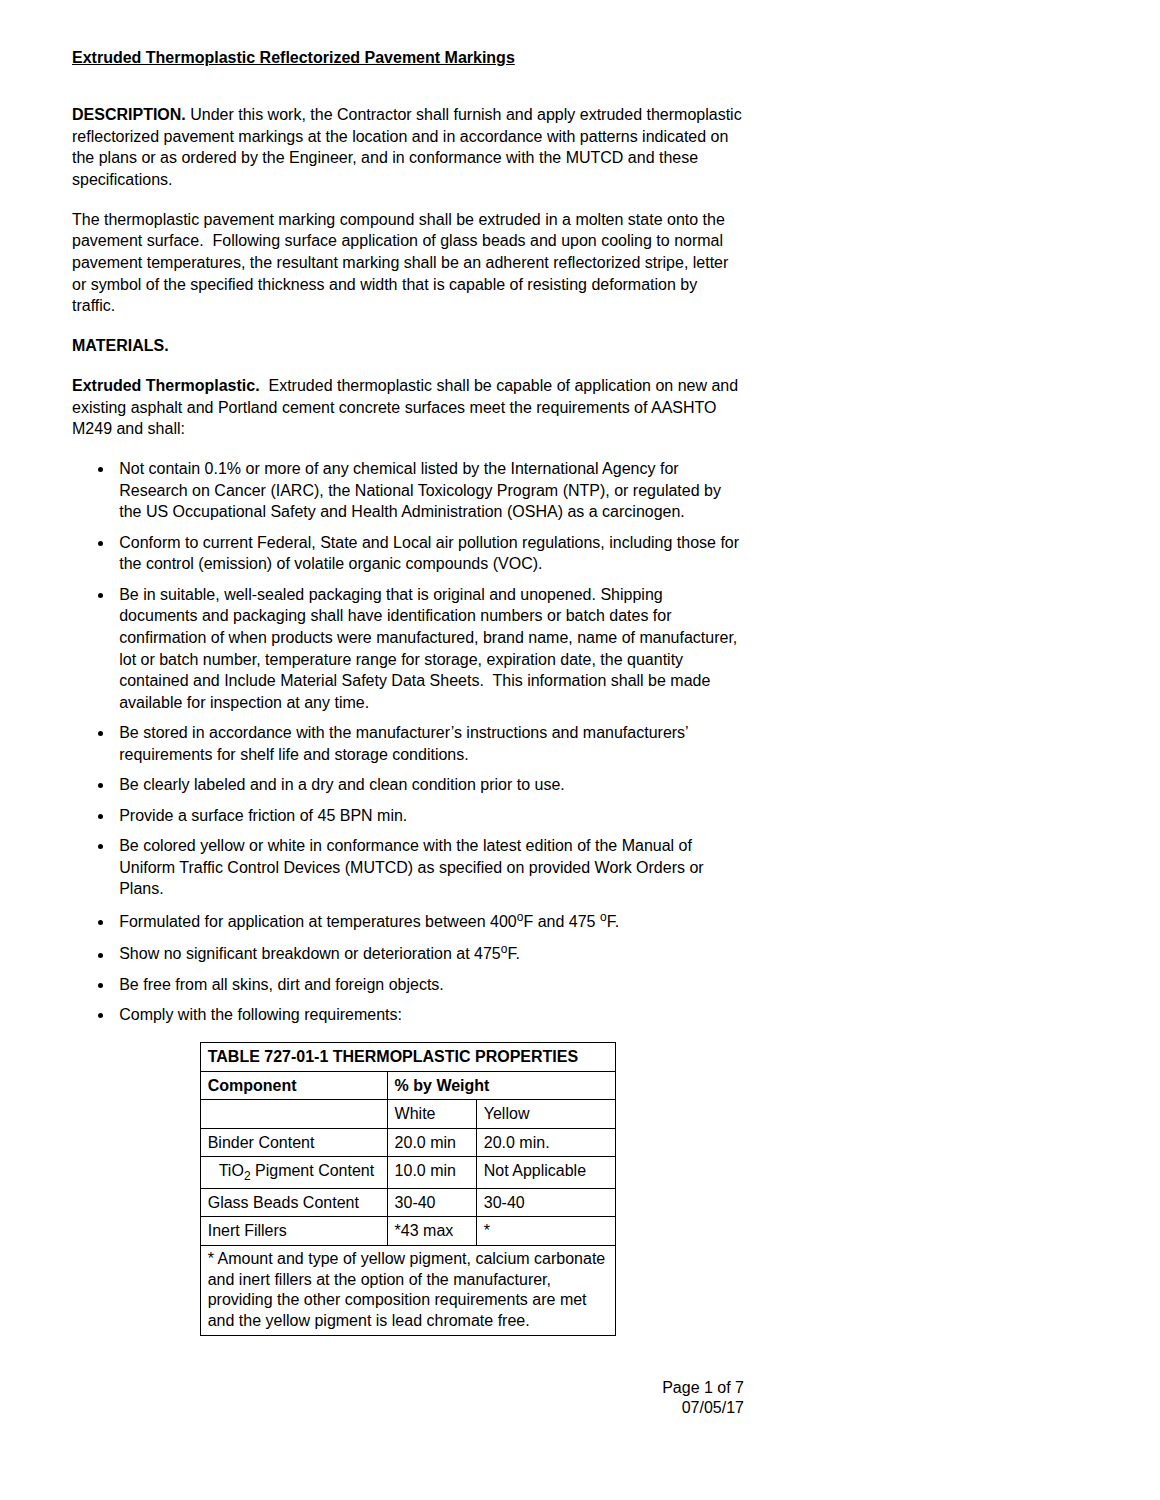Extruded Thermoplastic Reflectorized Pavement Markings
DESCRIPTION. Under this work, the Contractor shall furnish and apply extruded thermoplastic reflectorized pavement markings at the location and in accordance with patterns indicated on the plans or as ordered by the Engineer, and in conformance with the MUTCD and these specifications.
The thermoplastic pavement marking compound shall be extruded in a molten state onto the pavement surface. Following surface application of glass beads and upon cooling to normal pavement temperatures, the resultant marking shall be an adherent reflectorized stripe, letter or symbol of the specified thickness and width that is capable of resisting deformation by traffic.
MATERIALS.
Extruded Thermoplastic. Extruded thermoplastic shall be capable of application on new and existing asphalt and Portland cement concrete surfaces meet the requirements of AASHTO M249 and shall:
Not contain 0.1% or more of any chemical listed by the International Agency for Research on Cancer (IARC), the National Toxicology Program (NTP), or regulated by the US Occupational Safety and Health Administration (OSHA) as a carcinogen.
Conform to current Federal, State and Local air pollution regulations, including those for the control (emission) of volatile organic compounds (VOC).
Be in suitable, well-sealed packaging that is original and unopened. Shipping documents and packaging shall have identification numbers or batch dates for confirmation of when products were manufactured, brand name, name of manufacturer, lot or batch number, temperature range for storage, expiration date, the quantity contained and Include Material Safety Data Sheets. This information shall be made available for inspection at any time.
Be stored in accordance with the manufacturer’s instructions and manufacturers’ requirements for shelf life and storage conditions.
Be clearly labeled and in a dry and clean condition prior to use.
Provide a surface friction of 45 BPN min.
Be colored yellow or white in conformance with the latest edition of the Manual of Uniform Traffic Control Devices (MUTCD) as specified on provided Work Orders or Plans.
Formulated for application at temperatures between 400oF and 475 oF.
Show no significant breakdown or deterioration at 475oF.
Be free from all skins, dirt and foreign objects.
Comply with the following requirements:
| TABLE 727-01-1 THERMOPLASTIC PROPERTIES |
| Component | % by Weight |
| | White | Yellow |
| Binder Content | 20.0 min | 20.0 min. |
| TiO 2 Pigment Content | 10.0 min | Not Applicable |
| Glass Beads Content | 30-40 | 30-40 |
| Inert Fillers | *43 max | * |
| * Amount and type of yellow pigment, calcium carbonate and inert fillers at the option of the manufacturer, providing the other composition requirements are met and the yellow pigment is lead chromate free. |
Page 1 of 7
07/05/17